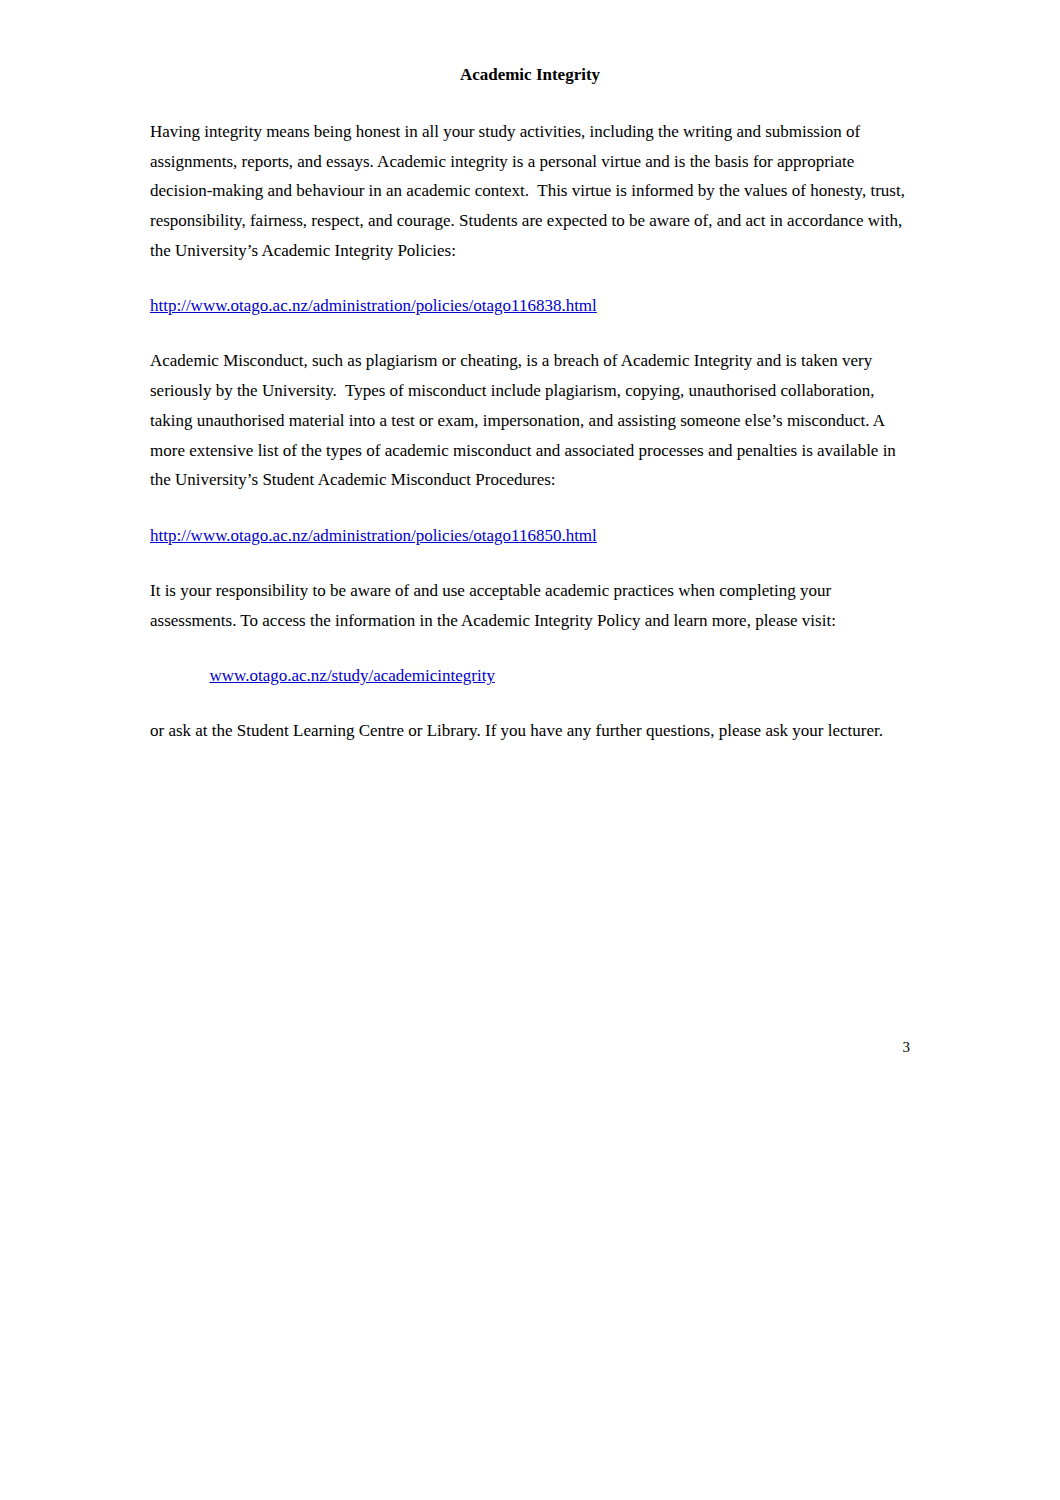Academic Integrity
Having integrity means being honest in all your study activities, including the writing and submission of assignments, reports, and essays. Academic integrity is a personal virtue and is the basis for appropriate decision-making and behaviour in an academic context. This virtue is informed by the values of honesty, trust, responsibility, fairness, respect, and courage. Students are expected to be aware of, and act in accordance with, the University’s Academic Integrity Policies:
http://www.otago.ac.nz/administration/policies/otago116838.html
Academic Misconduct, such as plagiarism or cheating, is a breach of Academic Integrity and is taken very seriously by the University. Types of misconduct include plagiarism, copying, unauthorised collaboration, taking unauthorised material into a test or exam, impersonation, and assisting someone else’s misconduct. A more extensive list of the types of academic misconduct and associated processes and penalties is available in the University’s Student Academic Misconduct Procedures:
http://www.otago.ac.nz/administration/policies/otago116850.html
It is your responsibility to be aware of and use acceptable academic practices when completing your assessments. To access the information in the Academic Integrity Policy and learn more, please visit:
www.otago.ac.nz/study/academicintegrity
or ask at the Student Learning Centre or Library. If you have any further questions, please ask your lecturer.
3